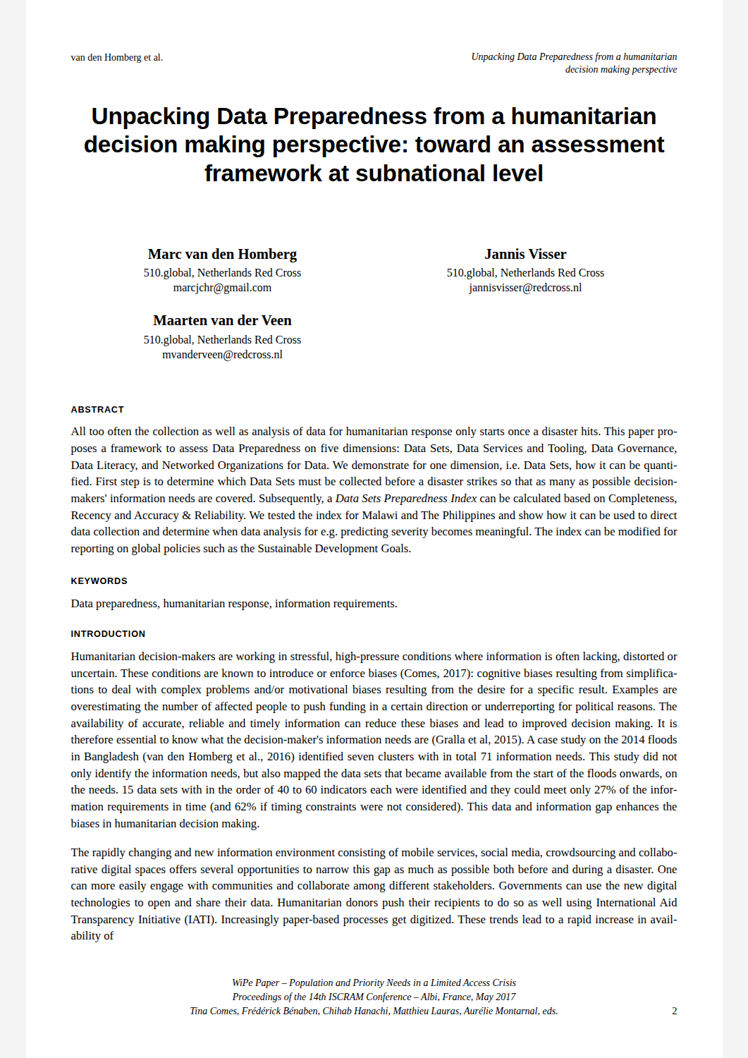van den Homberg et al.
Unpacking Data Preparedness from a humanitarian
decision making perspective
Unpacking Data Preparedness from a humanitarian decision making perspective: toward an assessment framework at subnational level
| Marc van den Homberg 510.global, Netherlands Red Cross marcjchr@gmail.com | Jannis Visser 510.global, Netherlands Red Cross jannisvisser@redcross.nl |
| Maarten van der Veen 510.global, Netherlands Red Cross mvanderveen@redcross.nl | |
Abstract
All too often the collection as well as analysis of data for humanitarian response only starts once a disaster hits. This paper proposes a framework to assess Data Preparedness on five dimensions: Data Sets, Data Services and Tooling, Data Governance, Data Literacy, and Networked Organizations for Data. We demonstrate for one dimension, i.e. Data Sets, how it can be quantified. First step is to determine which Data Sets must be collected before a disaster strikes so that as many as possible decision-makers' information needs are covered. Subsequently, a Data Sets Preparedness Index can be calculated based on Completeness, Recency and Accuracy & Reliability. We tested the index for Malawi and The Philippines and show how it can be used to direct data collection and determine when data analysis for e.g. predicting severity becomes meaningful. The index can be modified for reporting on global policies such as the Sustainable Development Goals.
Keywords
Data preparedness, humanitarian response, information requirements.
Introduction
Humanitarian decision-makers are working in stressful, high-pressure conditions where information is often lacking, distorted or uncertain. These conditions are known to introduce or enforce biases (Comes, 2017): cognitive biases resulting from simplifications to deal with complex problems and/or motivational biases resulting from the desire for a specific result. Examples are overestimating the number of affected people to push funding in a certain direction or underreporting for political reasons. The availability of accurate, reliable and timely information can reduce these biases and lead to improved decision making. It is therefore essential to know what the decision-maker's information needs are (Gralla et al, 2015). A case study on the 2014 floods in Bangladesh (van den Homberg et al., 2016) identified seven clusters with in total 71 information needs. This study did not only identify the information needs, but also mapped the data sets that became available from the start of the floods onwards, on the needs. 15 data sets with in the order of 40 to 60 indicators each were identified and they could meet only 27% of the information requirements in time (and 62% if timing constraints were not considered). This data and information gap enhances the biases in humanitarian decision making.
The rapidly changing and new information environment consisting of mobile services, social media, crowdsourcing and collaborative digital spaces offers several opportunities to narrow this gap as much as possible both before and during a disaster. One can more easily engage with communities and collaborate among different stakeholders. Governments can use the new digital technologies to open and share their data. Humanitarian donors push their recipients to do so as well using International Aid Transparency Initiative (IATI). Increasingly paper-based processes get digitized. These trends lead to a rapid increase in availability of
WiPe Paper – Population and Priority Needs in a Limited Access Crisis
Proceedings of the 14th ISCRAM Conference – Albi, France, May 2017
Tina Comes, Frédérick Bénaben, Chihab Hanachi, Matthieu Lauras, Aurélie Montarnal, eds.
2